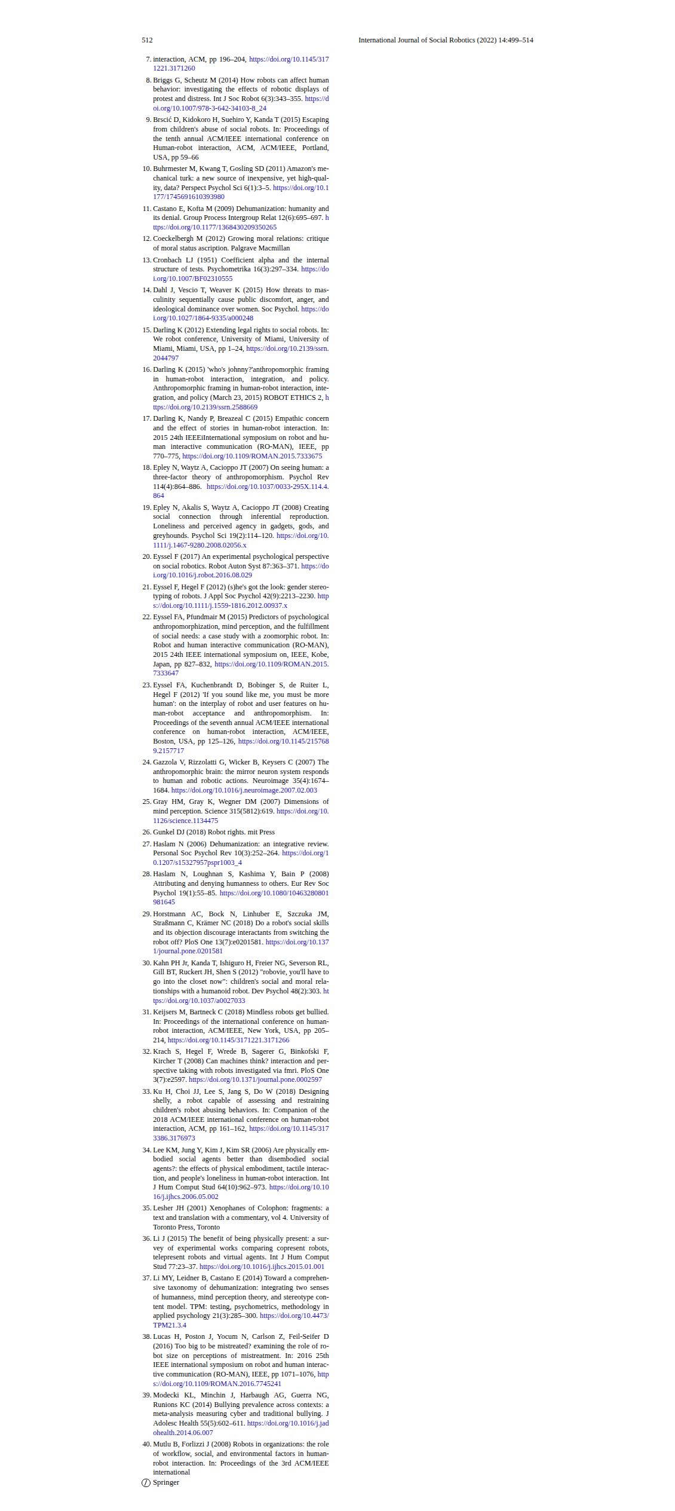512 International Journal of Social Robotics (2022) 14:499–514
interaction, ACM, pp 196–204, https://doi.org/10.1145/3171221.3171260
Briggs G, Scheutz M (2014) How robots can affect human behavior: investigating the effects of robotic displays of protest and distress. Int J Soc Robot 6(3):343–355. https://doi.org/10.1007/978-3-642-34103-8_24
Brscić D, Kidokoro H, Suehiro Y, Kanda T (2015) Escaping from children's abuse of social robots. In: Proceedings of the tenth annual ACM/IEEE international conference on Human-robot interaction, ACM, ACM/IEEE, Portland, USA, pp 59–66
Buhrmester M, Kwang T, Gosling SD (2011) Amazon's mechanical turk: a new source of inexpensive, yet high-quality, data? Perspect Psychol Sci 6(1):3–5. https://doi.org/10.1177/1745691610393980
Castano E, Kofta M (2009) Dehumanization: humanity and its denial. Group Process Intergroup Relat 12(6):695–697. https://doi.org/10.1177/1368430209350265
Coeckelbergh M (2012) Growing moral relations: critique of moral status ascription. Palgrave Macmillan
Cronbach LJ (1951) Coefficient alpha and the internal structure of tests. Psychometrika 16(3):297–334. https://doi.org/10.1007/BF02310555
Dahl J, Vescio T, Weaver K (2015) How threats to masculinity sequentially cause public discomfort, anger, and ideological dominance over women. Soc Psychol. https://doi.org/10.1027/1864-9335/a000248
Darling K (2012) Extending legal rights to social robots. In: We robot conference, University of Miami, University of Miami, Miami, USA, pp 1–24, https://doi.org/10.2139/ssrn.2044797
Darling K (2015) 'who's johnny?'anthropomorphic framing in human-robot interaction, integration, and policy. Anthropomorphic framing in human-robot interaction, integration, and policy (March 23, 2015) ROBOT ETHICS 2, https://doi.org/10.2139/ssrn.2588669
Darling K, Nandy P, Breazeal C (2015) Empathic concern and the effect of stories in human-robot interaction. In: 2015 24th IEEEiInternational symposium on robot and human interactive communication (RO-MAN), IEEE, pp 770–775, https://doi.org/10.1109/ROMAN.2015.7333675
Epley N, Waytz A, Cacioppo JT (2007) On seeing human: a three-factor theory of anthropomorphism. Psychol Rev 114(4):864–886. https://doi.org/10.1037/0033-295X.114.4.864
Epley N, Akalis S, Waytz A, Cacioppo JT (2008) Creating social connection through inferential reproduction. Loneliness and perceived agency in gadgets, gods, and greyhounds. Psychol Sci 19(2):114–120. https://doi.org/10.1111/j.1467-9280.2008.02056.x
Eyssel F (2017) An experimental psychological perspective on social robotics. Robot Auton Syst 87:363–371. https://doi.org/10.1016/j.robot.2016.08.029
Eyssel F, Hegel F (2012) (s)he's got the look: gender stereotyping of robots. J Appl Soc Psychol 42(9):2213–2230. https://doi.org/10.1111/j.1559-1816.2012.00937.x
Eyssel FA, Pfundmair M (2015) Predictors of psychological anthropomorphization, mind perception, and the fulfillment of social needs: a case study with a zoomorphic robot. In: Robot and human interactive communication (RO-MAN), 2015 24th IEEE international symposium on, IEEE, Kobe, Japan, pp 827–832, https://doi.org/10.1109/ROMAN.2015.7333647
Eyssel FA, Kuchenbrandt D, Bobinger S, de Ruiter L, Hegel F (2012) 'If you sound like me, you must be more human': on the interplay of robot and user features on human-robot acceptance and anthropomorphism. In: Proceedings of the seventh annual ACM/IEEE international conference on human-robot interaction, ACM/IEEE, Boston, USA, pp 125–126, https://doi.org/10.1145/2157689.2157717
Gazzola V, Rizzolatti G, Wicker B, Keysers C (2007) The anthropomorphic brain: the mirror neuron system responds to human and robotic actions. Neuroimage 35(4):1674–1684. https://doi.org/10.1016/j.neuroimage.2007.02.003
Gray HM, Gray K, Wegner DM (2007) Dimensions of mind perception. Science 315(5812):619. https://doi.org/10.1126/science.1134475
Gunkel DJ (2018) Robot rights. mit Press
Haslam N (2006) Dehumanization: an integrative review. Personal Soc Psychol Rev 10(3):252–264. https://doi.org/10.1207/s15327957pspr1003_4
Haslam N, Loughnan S, Kashima Y, Bain P (2008) Attributing and denying humanness to others. Eur Rev Soc Psychol 19(1):55–85. https://doi.org/10.1080/10463280801981645
Horstmann AC, Bock N, Linhuber E, Szczuka JM, Straßmann C, Krämer NC (2018) Do a robot's social skills and its objection discourage interactants from switching the robot off? PloS One 13(7):e0201581. https://doi.org/10.1371/journal.pone.0201581
Kahn PH Jr, Kanda T, Ishiguro H, Freier NG, Severson RL, Gill BT, Ruckert JH, Shen S (2012) "robovie, you'll have to go into the closet now": children's social and moral relationships with a humanoid robot. Dev Psychol 48(2):303. https://doi.org/10.1037/a0027033
Keijsers M, Bartneck C (2018) Mindless robots get bullied. In: Proceedings of the international conference on human-robot interaction, ACM/IEEE, New York, USA, pp 205–214, https://doi.org/10.1145/3171221.3171266
Krach S, Hegel F, Wrede B, Sagerer G, Binkofski F, Kircher T (2008) Can machines think? interaction and perspective taking with robots investigated via fmri. PloS One 3(7):e2597. https://doi.org/10.1371/journal.pone.0002597
Ku H, Choi JJ, Lee S, Jang S, Do W (2018) Designing shelly, a robot capable of assessing and restraining children's robot abusing behaviors. In: Companion of the 2018 ACM/IEEE international conference on human-robot interaction, ACM, pp 161–162, https://doi.org/10.1145/3173386.3176973
Lee KM, Jung Y, Kim J, Kim SR (2006) Are physically embodied social agents better than disembodied social agents?: the effects of physical embodiment, tactile interaction, and people's loneliness in human-robot interaction. Int J Hum Comput Stud 64(10):962–973. https://doi.org/10.1016/j.ijhcs.2006.05.002
Lesher JH (2001) Xenophanes of Colophon: fragments: a text and translation with a commentary, vol 4. University of Toronto Press, Toronto
Li J (2015) The benefit of being physically present: a survey of experimental works comparing copresent robots, telepresent robots and virtual agents. Int J Hum Comput Stud 77:23–37. https://doi.org/10.1016/j.ijhcs.2015.01.001
Li MY, Leidner B, Castano E (2014) Toward a comprehensive taxonomy of dehumanization: integrating two senses of humanness, mind perception theory, and stereotype content model. TPM: testing, psychometrics, methodology in applied psychology 21(3):285–300. https://doi.org/10.4473/TPM21.3.4
Lucas H, Poston J, Yocum N, Carlson Z, Feil-Seifer D (2016) Too big to be mistreated? examining the role of robot size on perceptions of mistreatment. In: 2016 25th IEEE international symposium on robot and human interactive communication (RO-MAN), IEEE, pp 1071–1076, https://doi.org/10.1109/ROMAN.2016.7745241
Modecki KL, Minchin J, Harbaugh AG, Guerra NG, Runions KC (2014) Bullying prevalence across contexts: a meta-analysis measuring cyber and traditional bullying. J Adolesc Health 55(5):602–611. https://doi.org/10.1016/j.jadohealth.2014.06.007
Mutlu B, Forlizzi J (2008) Robots in organizations: the role of workflow, social, and environmental factors in human-robot interaction. In: Proceedings of the 3rd ACM/IEEE international
Springer